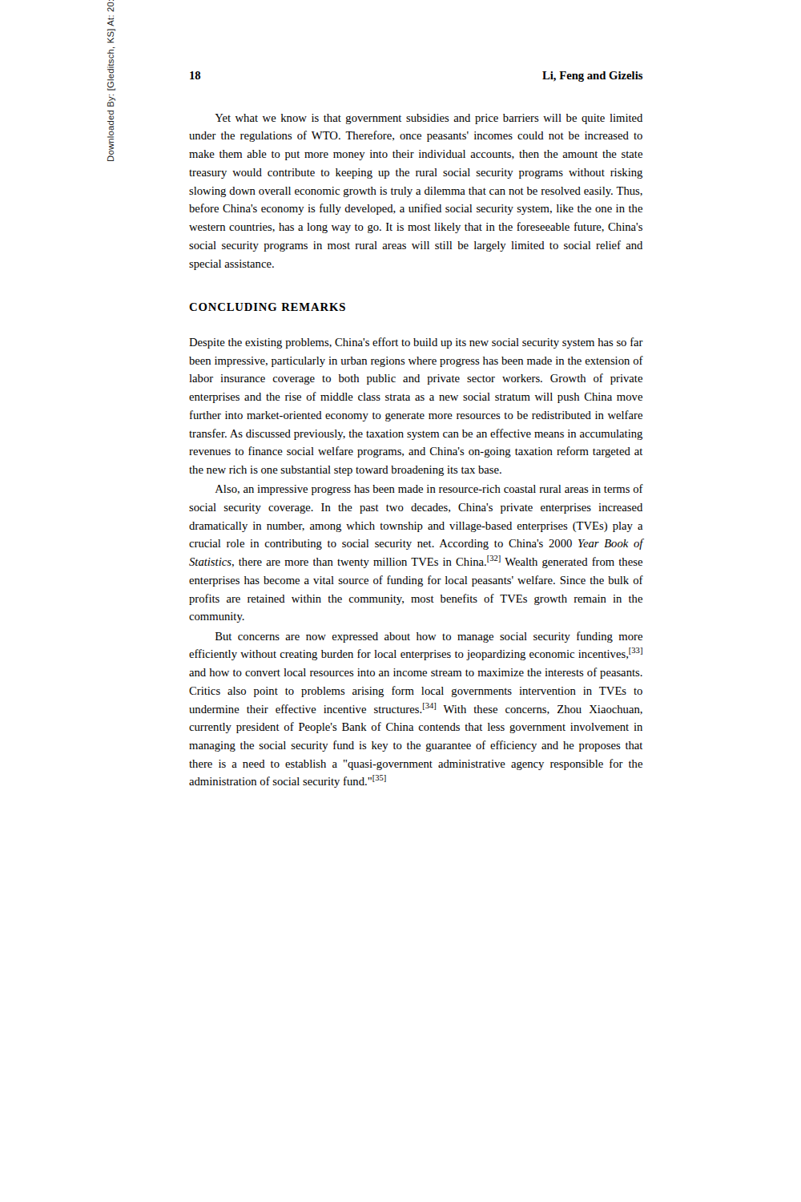Downloaded By: [Gleditsch, KS] At: 20:47 16 May 2008
18 Li, Feng and Gizelis
Yet what we know is that government subsidies and price barriers will be quite limited under the regulations of WTO. Therefore, once peasants' incomes could not be increased to make them able to put more money into their individual accounts, then the amount the state treasury would contribute to keeping up the rural social security programs without risking slowing down overall economic growth is truly a dilemma that can not be resolved easily. Thus, before China's economy is fully developed, a unified social security system, like the one in the western countries, has a long way to go. It is most likely that in the foreseeable future, China's social security programs in most rural areas will still be largely limited to social relief and special assistance.
CONCLUDING REMARKS
Despite the existing problems, China's effort to build up its new social security system has so far been impressive, particularly in urban regions where progress has been made in the extension of labor insurance coverage to both public and private sector workers. Growth of private enterprises and the rise of middle class strata as a new social stratum will push China move further into market-oriented economy to generate more resources to be redistributed in welfare transfer. As discussed previously, the taxation system can be an effective means in accumulating revenues to finance social welfare programs, and China's on-going taxation reform targeted at the new rich is one substantial step toward broadening its tax base.
Also, an impressive progress has been made in resource-rich coastal rural areas in terms of social security coverage. In the past two decades, China's private enterprises increased dramatically in number, among which township and village-based enterprises (TVEs) play a crucial role in contributing to social security net. According to China's 2000 Year Book of Statistics, there are more than twenty million TVEs in China.[32] Wealth generated from these enterprises has become a vital source of funding for local peasants' welfare. Since the bulk of profits are retained within the community, most benefits of TVEs growth remain in the community.
But concerns are now expressed about how to manage social security funding more efficiently without creating burden for local enterprises to jeopardizing economic incentives,[33] and how to convert local resources into an income stream to maximize the interests of peasants. Critics also point to problems arising form local governments intervention in TVEs to undermine their effective incentive structures.[34] With these concerns, Zhou Xiaochuan, currently president of People's Bank of China contends that less government involvement in managing the social security fund is key to the guarantee of efficiency and he proposes that there is a need to establish a "quasi-government administrative agency responsible for the administration of social security fund."[35]